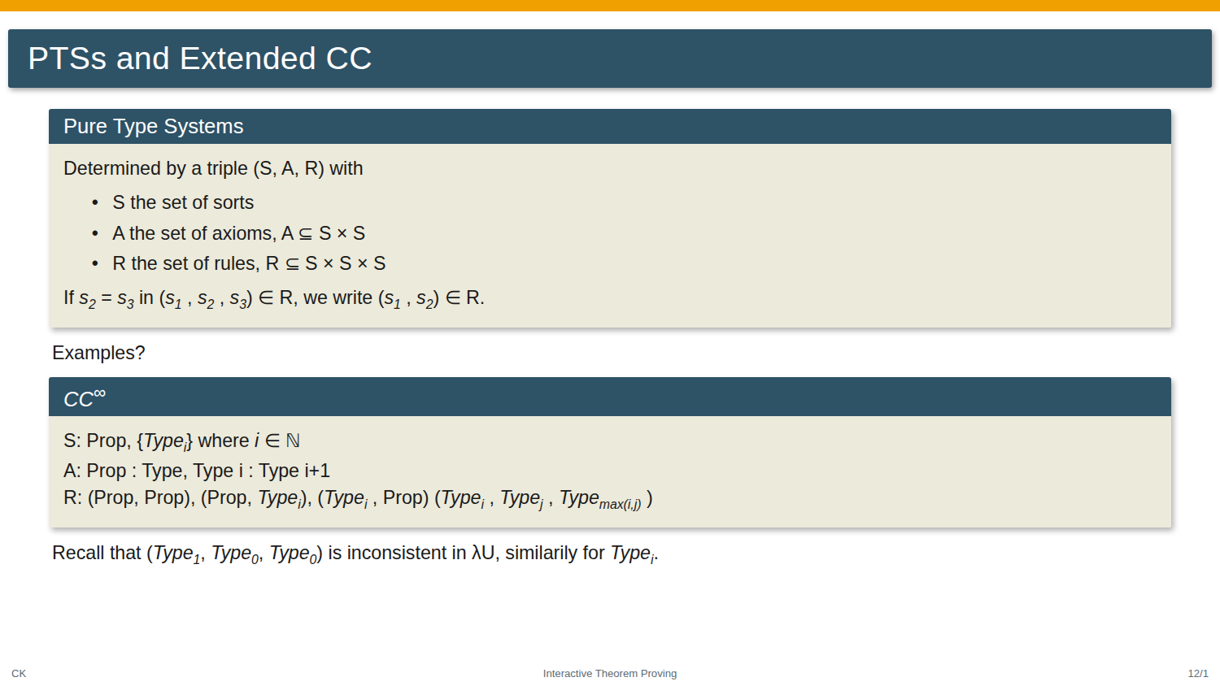PTSs and Extended CC
Pure Type Systems
Determined by a triple (S, A, R) with
S the set of sorts
A the set of axioms, A ⊆ S × S
R the set of rules, R ⊆ S × S × S
If s2 = s3 in (s1 , s2 , s3) ∈ R, we write (s1 , s2) ∈ R.
Examples?
CC∞
S: Prop, {Typei} where i ∈ ℕ
A: Prop : Type, Type i : Type i+1
R: (Prop, Prop), (Prop, Typei), (Typei , Prop) (Typei , Typej , Typemax(i,j) )
Recall that (Type1, Type0, Type0) is inconsistent in λU, similarily for Typei.
CK
Interactive Theorem Proving
12/1